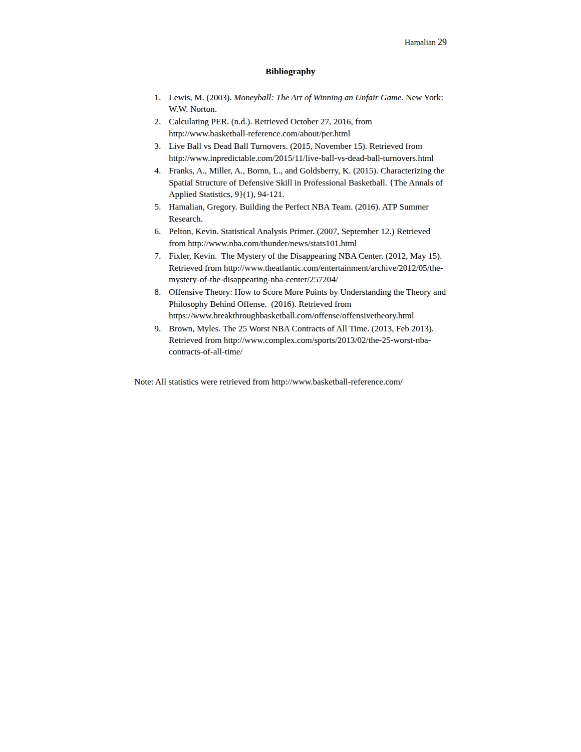Hamalian 29
Bibliography
Lewis, M. (2003). Moneyball: The Art of Winning an Unfair Game. New York: W.W. Norton.
Calculating PER. (n.d.). Retrieved October 27, 2016, from http://www.basketball-reference.com/about/per.html
Live Ball vs Dead Ball Turnovers. (2015, November 15). Retrieved from http://www.inpredictable.com/2015/11/live-ball-vs-dead-ball-turnovers.html
Franks, A., Miller, A., Bornn, L., and Goldsberry, K. (2015). Characterizing the Spatial Structure of Defensive Skill in Professional Basketball. {The Annals of Applied Statistics, 9}(1), 94-121.
Hamalian, Gregory. Building the Perfect NBA Team. (2016). ATP Summer Research.
Pelton, Kevin. Statistical Analysis Primer. (2007, September 12.) Retrieved from http://www.nba.com/thunder/news/stats101.html
Fixler, Kevin. The Mystery of the Disappearing NBA Center. (2012, May 15). Retrieved from http://www.theatlantic.com/entertainment/archive/2012/05/the-mystery-of-the-disappearing-nba-center/257204/
Offensive Theory: How to Score More Points by Understanding the Theory and Philosophy Behind Offense. (2016). Retrieved from https://www.breakthroughbasketball.com/offense/offensivetheory.html
Brown, Myles. The 25 Worst NBA Contracts of All Time. (2013, Feb 2013). Retrieved from http://www.complex.com/sports/2013/02/the-25-worst-nba-contracts-of-all-time/
Note: All statistics were retrieved from http://www.basketball-reference.com/